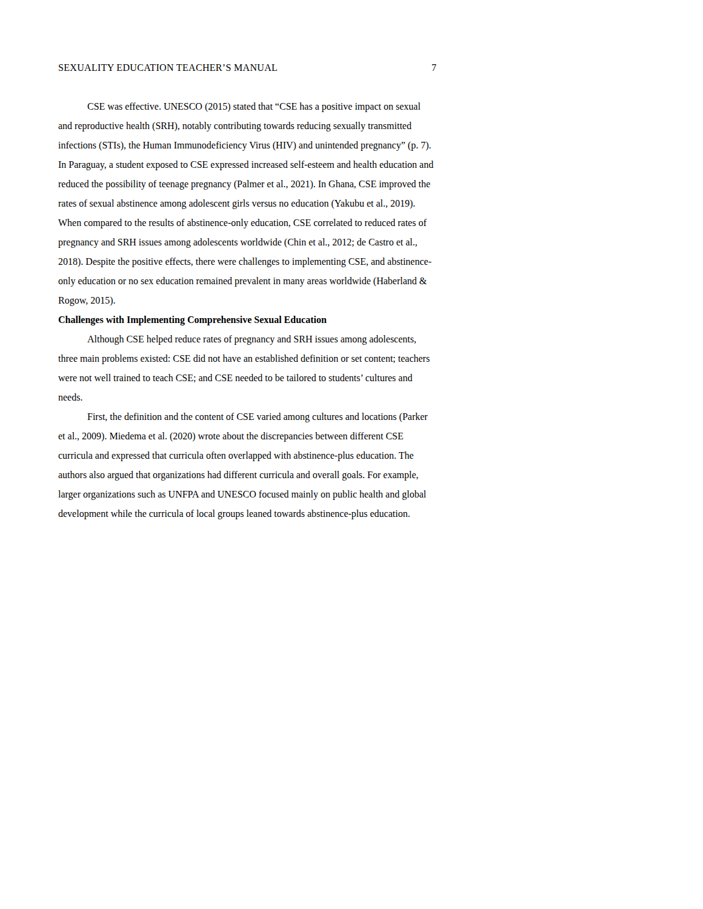Sexuality Education Teacher’s Manual 7
CSE was effective. UNESCO (2015) stated that “CSE has a positive impact on sexual and reproductive health (SRH), notably contributing towards reducing sexually transmitted infections (STIs), the Human Immunodeficiency Virus (HIV) and unintended pregnancy” (p. 7). In Paraguay, a student exposed to CSE expressed increased self-esteem and health education and reduced the possibility of teenage pregnancy (Palmer et al., 2021). In Ghana, CSE improved the rates of sexual abstinence among adolescent girls versus no education (Yakubu et al., 2019). When compared to the results of abstinence-only education, CSE correlated to reduced rates of pregnancy and SRH issues among adolescents worldwide (Chin et al., 2012; de Castro et al., 2018). Despite the positive effects, there were challenges to implementing CSE, and abstinence-only education or no sex education remained prevalent in many areas worldwide (Haberland & Rogow, 2015).
Challenges with Implementing Comprehensive Sexual Education
Although CSE helped reduce rates of pregnancy and SRH issues among adolescents, three main problems existed: CSE did not have an established definition or set content; teachers were not well trained to teach CSE; and CSE needed to be tailored to students’ cultures and needs.
First, the definition and the content of CSE varied among cultures and locations (Parker et al., 2009). Miedema et al. (2020) wrote about the discrepancies between different CSE curricula and expressed that curricula often overlapped with abstinence-plus education. The authors also argued that organizations had different curricula and overall goals. For example, larger organizations such as UNFPA and UNESCO focused mainly on public health and global development while the curricula of local groups leaned towards abstinence-plus education.